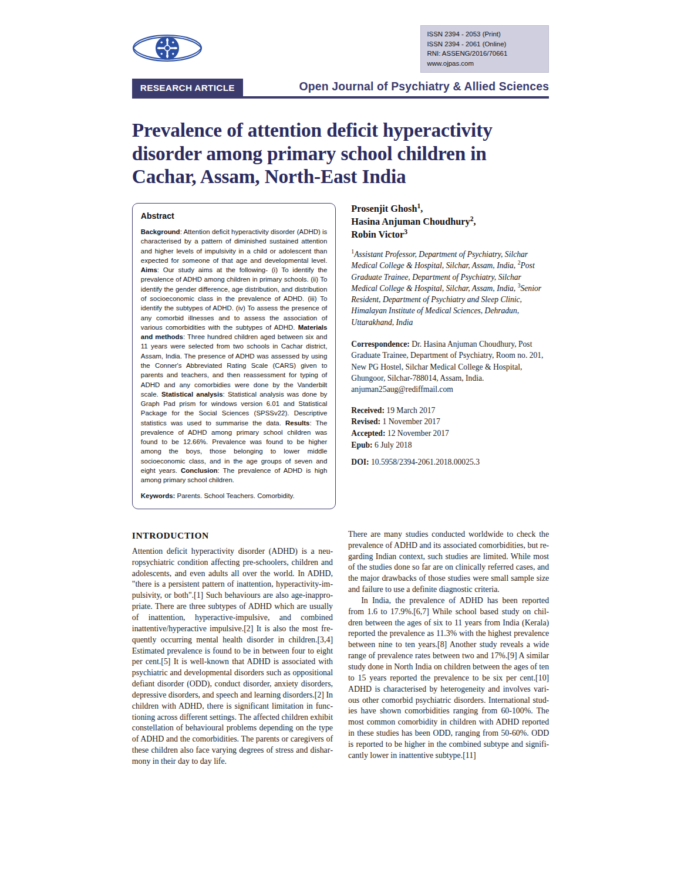ISSN 2394 - 2053 (Print)
ISSN 2394 - 2061 (Online)
RNI: ASSENG/2016/70661
www.ojpas.com
RESEARCH ARTICLE
Open Journal of Psychiatry & Allied Sciences
Prevalence of attention deficit hyperactivity disorder among primary school children in Cachar, Assam, North-East India
Abstract
Background: Attention deficit hyperactivity disorder (ADHD) is characterised by a pattern of diminished sustained attention and higher levels of impulsivity in a child or adolescent than expected for someone of that age and developmental level. Aims: Our study aims at the following- (i) To identify the prevalence of ADHD among children in primary schools. (ii) To identify the gender difference, age distribution, and distribution of socioeconomic class in the prevalence of ADHD. (iii) To identify the subtypes of ADHD. (iv) To assess the presence of any comorbid illnesses and to assess the association of various comorbidities with the subtypes of ADHD. Materials and methods: Three hundred children aged between six and 11 years were selected from two schools in Cachar district, Assam, India. The presence of ADHD was assessed by using the Conner's Abbreviated Rating Scale (CARS) given to parents and teachers, and then reassessment for typing of ADHD and any comorbidies were done by the Vanderbilt scale. Statistical analysis: Statistical analysis was done by Graph Pad prism for windows version 6.01 and Statistical Package for the Social Sciences (SPSSv22). Descriptive statistics was used to summarise the data. Results: The prevalence of ADHD among primary school children was found to be 12.66%. Prevalence was found to be higher among the boys, those belonging to lower middle socioeconomic class, and in the age groups of seven and eight years. Conclusion: The prevalence of ADHD is high among primary school children.
Keywords: Parents. School Teachers. Comorbidity.
Prosenjit Ghosh1,
Hasina Anjuman Choudhury2,
Robin Victor3
1Assistant Professor, Department of Psychiatry, Silchar Medical College & Hospital, Silchar, Assam, India, 2Post Graduate Trainee, Department of Psychiatry, Silchar Medical College & Hospital, Silchar, Assam, India, 3Senior Resident, Department of Psychiatry and Sleep Clinic, Himalayan Institute of Medical Sciences, Dehradun, Uttarakhand, India
Correspondence: Dr. Hasina Anjuman Choudhury, Post Graduate Trainee, Department of Psychiatry, Room no. 201, New PG Hostel, Silchar Medical College & Hospital, Ghungoor, Silchar-788014, Assam, India. anjuman25aug@rediffmail.com
Received: 19 March 2017
Revised: 1 November 2017
Accepted: 12 November 2017
Epub: 6 July 2018
DOI: 10.5958/2394-2061.2018.00025.3
INTRODUCTION
Attention deficit hyperactivity disorder (ADHD) is a neuropsychiatric condition affecting pre-schoolers, children and adolescents, and even adults all over the world. In ADHD, "there is a persistent pattern of inattention, hyperactivity-impulsivity, or both".[1] Such behaviours are also age-inappropriate. There are three subtypes of ADHD which are usually of inattention, hyperactive-impulsive, and combined inattentive/hyperactive impulsive.[2] It is also the most frequently occurring mental health disorder in children.[3,4] Estimated prevalence is found to be in between four to eight per cent.[5] It is well-known that ADHD is associated with psychiatric and developmental disorders such as oppositional defiant disorder (ODD), conduct disorder, anxiety disorders, depressive disorders, and speech and learning disorders.[2] In children with ADHD, there is significant limitation in functioning across different settings. The affected children exhibit constellation of behavioural problems depending on the type of ADHD and the comorbidities. The parents or caregivers of these children also face varying degrees of stress and disharmony in their day to day life.
There are many studies conducted worldwide to check the prevalence of ADHD and its associated comorbidities, but regarding Indian context, such studies are limited. While most of the studies done so far are on clinically referred cases, and the major drawbacks of those studies were small sample size and failure to use a definite diagnostic criteria.
In India, the prevalence of ADHD has been reported from 1.6 to 17.9%.[6,7] While school based study on children between the ages of six to 11 years from India (Kerala) reported the prevalence as 11.3% with the highest prevalence between nine to ten years.[8] Another study reveals a wide range of prevalence rates between two and 17%.[9] A similar study done in North India on children between the ages of ten to 15 years reported the prevalence to be six per cent.[10] ADHD is characterised by heterogeneity and involves various other comorbid psychiatric disorders. International studies have shown comorbidities ranging from 60-100%. The most common comorbidity in children with ADHD reported in these studies has been ODD, ranging from 50-60%. ODD is reported to be higher in the combined subtype and significantly lower in inattentive subtype.[11]